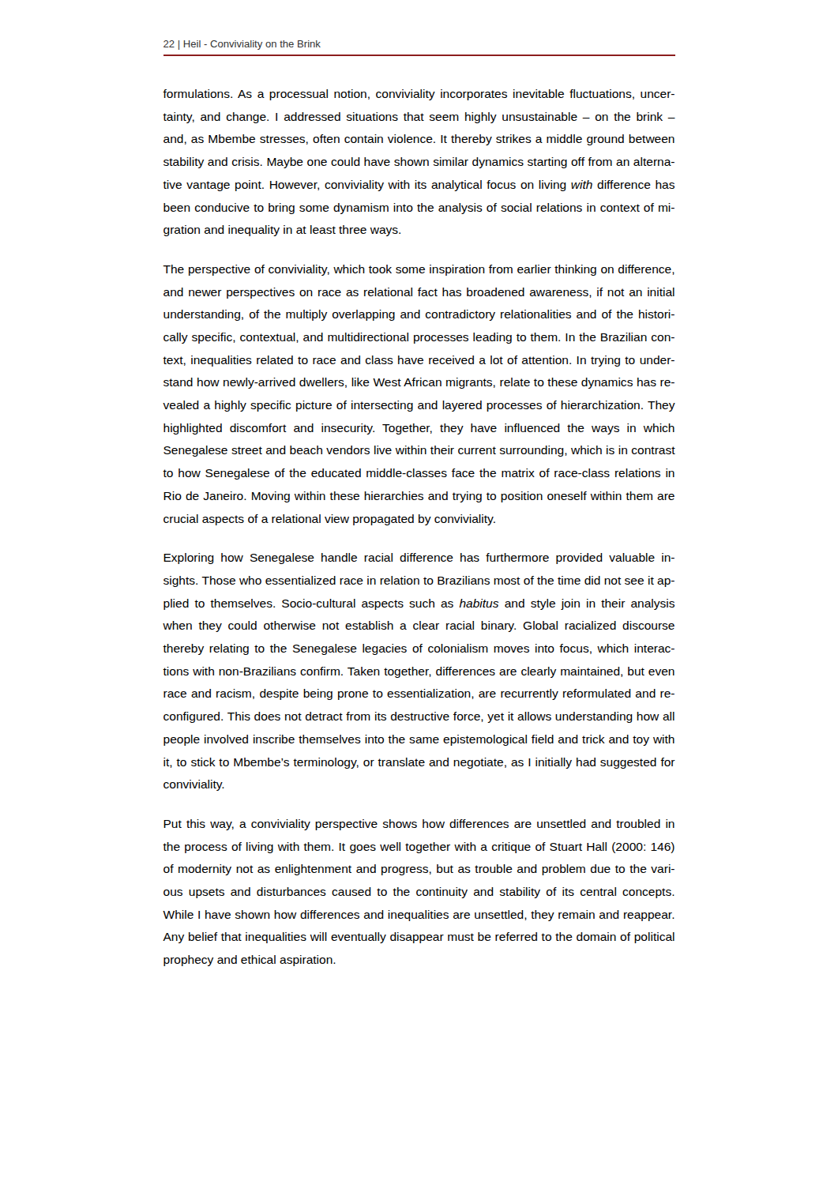22 | Heil - Conviviality on the Brink
formulations. As a processual notion, conviviality incorporates inevitable fluctuations, uncertainty, and change. I addressed situations that seem highly unsustainable – on the brink – and, as Mbembe stresses, often contain violence. It thereby strikes a middle ground between stability and crisis. Maybe one could have shown similar dynamics starting off from an alternative vantage point. However, conviviality with its analytical focus on living with difference has been conducive to bring some dynamism into the analysis of social relations in context of migration and inequality in at least three ways.
The perspective of conviviality, which took some inspiration from earlier thinking on difference, and newer perspectives on race as relational fact has broadened awareness, if not an initial understanding, of the multiply overlapping and contradictory relationalities and of the historically specific, contextual, and multidirectional processes leading to them. In the Brazilian context, inequalities related to race and class have received a lot of attention. In trying to understand how newly-arrived dwellers, like West African migrants, relate to these dynamics has revealed a highly specific picture of intersecting and layered processes of hierarchization. They highlighted discomfort and insecurity. Together, they have influenced the ways in which Senegalese street and beach vendors live within their current surrounding, which is in contrast to how Senegalese of the educated middle-classes face the matrix of race-class relations in Rio de Janeiro. Moving within these hierarchies and trying to position oneself within them are crucial aspects of a relational view propagated by conviviality.
Exploring how Senegalese handle racial difference has furthermore provided valuable insights. Those who essentialized race in relation to Brazilians most of the time did not see it applied to themselves. Socio-cultural aspects such as habitus and style join in their analysis when they could otherwise not establish a clear racial binary. Global racialized discourse thereby relating to the Senegalese legacies of colonialism moves into focus, which interactions with non-Brazilians confirm. Taken together, differences are clearly maintained, but even race and racism, despite being prone to essentialization, are recurrently reformulated and reconfigured. This does not detract from its destructive force, yet it allows understanding how all people involved inscribe themselves into the same epistemological field and trick and toy with it, to stick to Mbembe’s terminology, or translate and negotiate, as I initially had suggested for conviviality.
Put this way, a conviviality perspective shows how differences are unsettled and troubled in the process of living with them. It goes well together with a critique of Stuart Hall (2000: 146) of modernity not as enlightenment and progress, but as trouble and problem due to the various upsets and disturbances caused to the continuity and stability of its central concepts. While I have shown how differences and inequalities are unsettled, they remain and reappear. Any belief that inequalities will eventually disappear must be referred to the domain of political prophecy and ethical aspiration.